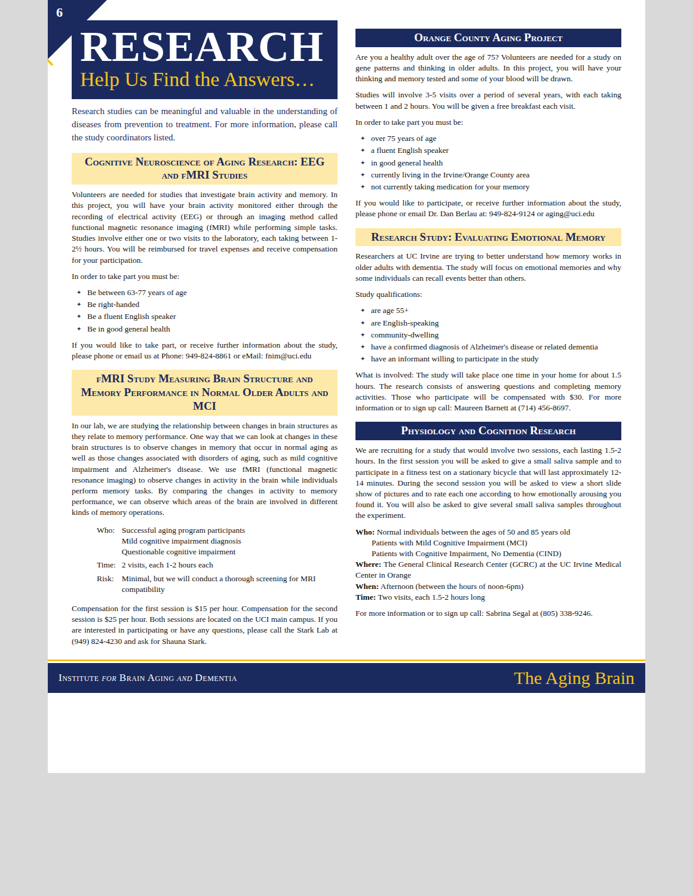6
RESEARCH
Help Us Find the Answers…
Research studies can be meaningful and valuable in the understanding of diseases from prevention to treatment. For more information, please call the study coordinators listed.
Cognitive Neuroscience of Aging Research: EEG and fMRI Studies
Volunteers are needed for studies that investigate brain activity and memory. In this project, you will have your brain activity monitored either through the recording of electrical activity (EEG) or through an imaging method called functional magnetic resonance imaging (fMRI) while performing simple tasks. Studies involve either one or two visits to the laboratory, each taking between 1- 2½ hours. You will be reimbursed for travel expenses and receive compensation for your participation.
In order to take part you must be:
Be between 63-77 years of age
Be right-handed
Be a fluent English speaker
Be in good general health
If you would like to take part, or receive further information about the study, please phone or email us at Phone: 949-824-8861 or eMail: fnim@uci.edu
fMRI Study Measuring Brain Structure and Memory Performance in Normal Older Adults and MCI
In our lab, we are studying the relationship between changes in brain structures as they relate to memory performance. One way that we can look at changes in these brain structures is to observe changes in memory that occur in normal aging as well as those changes associated with disorders of aging, such as mild cognitive impairment and Alzheimer's disease. We use fMRI (functional magnetic resonance imaging) to observe changes in activity in the brain while individuals perform memory tasks. By comparing the changes in activity to memory performance, we can observe which areas of the brain are involved in different kinds of memory operations.
| Who: | Successful aging program participants Mild cognitive impairment diagnosis Questionable cognitive impairment |
| Time: | 2 visits, each 1-2 hours each |
| Risk: | Minimal, but we will conduct a thorough screening for MRI compatibility |
Compensation for the first session is $15 per hour. Compensation for the second session is $25 per hour. Both sessions are located on the UCI main campus. If you are interested in participating or have any questions, please call the Stark Lab at (949) 824-4230 and ask for Shauna Stark.
Orange County Aging Project
Are you a healthy adult over the age of 75? Volunteers are needed for a study on gene patterns and thinking in older adults. In this project, you will have your thinking and memory tested and some of your blood will be drawn.
Studies will involve 3-5 visits over a period of several years, with each taking between 1 and 2 hours. You will be given a free breakfast each visit.
In order to take part you must be:
over 75 years of age
a fluent English speaker
in good general health
currently living in the Irvine/Orange County area
not currently taking medication for your memory
If you would like to participate, or receive further information about the study, please phone or email Dr. Dan Berlau at: 949-824-9124 or aging@uci.edu
Research Study: Evaluating Emotional Memory
Researchers at UC Irvine are trying to better understand how memory works in older adults with dementia. The study will focus on emotional memories and why some individuals can recall events better than others.
Study qualifications:
are age 55+
are English-speaking
community-dwelling
have a confirmed diagnosis of Alzheimer's disease or related dementia
have an informant willing to participate in the study
What is involved: The study will take place one time in your home for about 1.5 hours. The research consists of answering questions and completing memory activities. Those who participate will be compensated with $30. For more information or to sign up call: Maureen Barnett at (714) 456-8697.
Physiology and Cognition Research
We are recruiting for a study that would involve two sessions, each lasting 1.5-2 hours. In the first session you will be asked to give a small saliva sample and to participate in a fitness test on a stationary bicycle that will last approximately 12-14 minutes. During the second session you will be asked to view a short slide show of pictures and to rate each one according to how emotionally arousing you found it. You will also be asked to give several small saliva samples throughout the experiment.
Who: Normal individuals between the ages of 50 and 85 years old
Patients with Mild Cognitive Impairment (MCI)
Patients with Cognitive Impairment, No Dementia (CIND)
Where: The General Clinical Research Center (GCRC) at the UC Irvine Medical Center in Orange
When: Afternoon (between the hours of noon-6pm)
Time: Two visits, each 1.5-2 hours long
For more information or to sign up call: Sabrina Segal at (805) 338-9246.
Institute for Brain Aging and Dementia
The Aging Brain